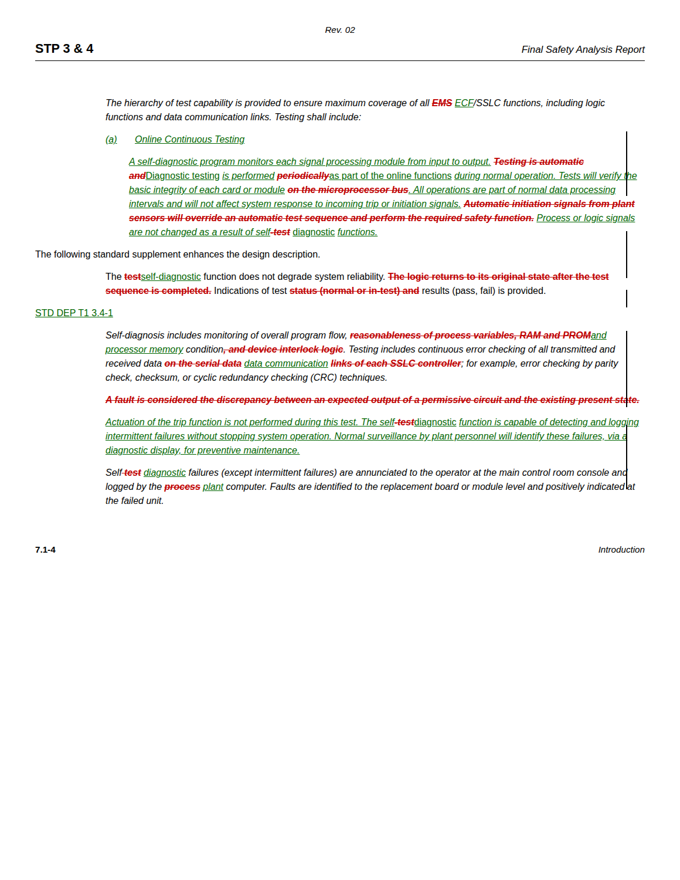Rev. 02
STP 3 & 4
Final Safety Analysis Report
The hierarchy of test capability is provided to ensure maximum coverage of all EMS ECF/SSLC functions, including logic functions and data communication links. Testing shall include:
(a)
Online Continuous Testing
A self-diagnostic program monitors each signal processing module from input to output. Testing is automatic and Diagnostic testing is performed periodically as part of the online functions during normal operation. Tests will verify the basic integrity of each card or module on the microprocessor bus. All operations are part of normal data processing intervals and will not affect system response to incoming trip or initiation signals. Automatic initiation signals from plant sensors will override an automatic test sequence and perform the required safety function. Process or logic signals are not changed as a result of self-test diagnostic functions.
The following standard supplement enhances the design description.
The test self-diagnostic function does not degrade system reliability. The logic returns to its original state after the test sequence is completed. Indications of test status (normal or in-test) and results (pass, fail) is provided.
STD DEP T1 3.4-1
Self-diagnosis includes monitoring of overall program flow, reasonableness of process variables, RAM and PROM and processor memory condition, and device interlock logic. Testing includes continuous error checking of all transmitted and received data on the serial data data communication links of each SSLC controller; for example, error checking by parity check, checksum, or cyclic redundancy checking (CRC) techniques.
A fault is considered the discrepancy between an expected output of a permissive circuit and the existing present state.
Actuation of the trip function is not performed during this test. The self-test diagnostic function is capable of detecting and logging intermittent failures without stopping system operation. Normal surveillance by plant personnel will identify these failures, via a diagnostic display, for preventive maintenance.
Self test diagnostic failures (except intermittent failures) are annunciated to the operator at the main control room console and logged by the process plant computer. Faults are identified to the replacement board or module level and positively indicated at the failed unit.
7.1-4
Introduction